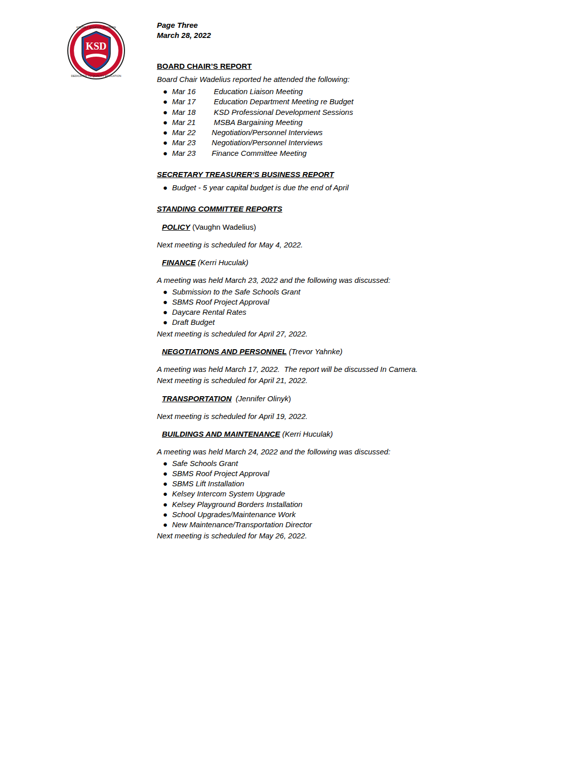KSD KELSEY SCHOOL DIVISION DEDICATED TO QUALITY EDUCATION
Page Three
March 28, 2022
BOARD CHAIR’S REPORT
Board Chair Wadelius reported he attended the following:
Mar 16 Education Liaison Meeting
Mar 17 Education Department Meeting re Budget
Mar 18 KSD Professional Development Sessions
Mar 21 MSBA Bargaining Meeting
Mar 22 Negotiation/Personnel Interviews
Mar 23 Negotiation/Personnel Interviews
Mar 23 Finance Committee Meeting
SECRETARY TREASURER’S BUSINESS REPORT
Budget - 5 year capital budget is due the end of April
STANDING COMMITTEE REPORTS
POLICY (Vaughn Wadelius)
Next meeting is scheduled for May 4, 2022.
FINANCE (Kerri Huculak)
A meeting was held March 23, 2022 and the following was discussed:
Submission to the Safe Schools Grant
SBMS Roof Project Approval
Daycare Rental Rates
Draft Budget
Next meeting is scheduled for April 27, 2022.
NEGOTIATIONS AND PERSONNEL (Trevor Yahnke)
A meeting was held March 17, 2022. The report will be discussed In Camera.
Next meeting is scheduled for April 21, 2022.
TRANSPORTATION (Jennifer Olinyk)
Next meeting is scheduled for April 19, 2022.
BUILDINGS AND MAINTENANCE (Kerri Huculak)
A meeting was held March 24, 2022 and the following was discussed:
Safe Schools Grant
SBMS Roof Project Approval
SBMS Lift Installation
Kelsey Intercom System Upgrade
Kelsey Playground Borders Installation
School Upgrades/Maintenance Work
New Maintenance/Transportation Director
Next meeting is scheduled for May 26, 2022.